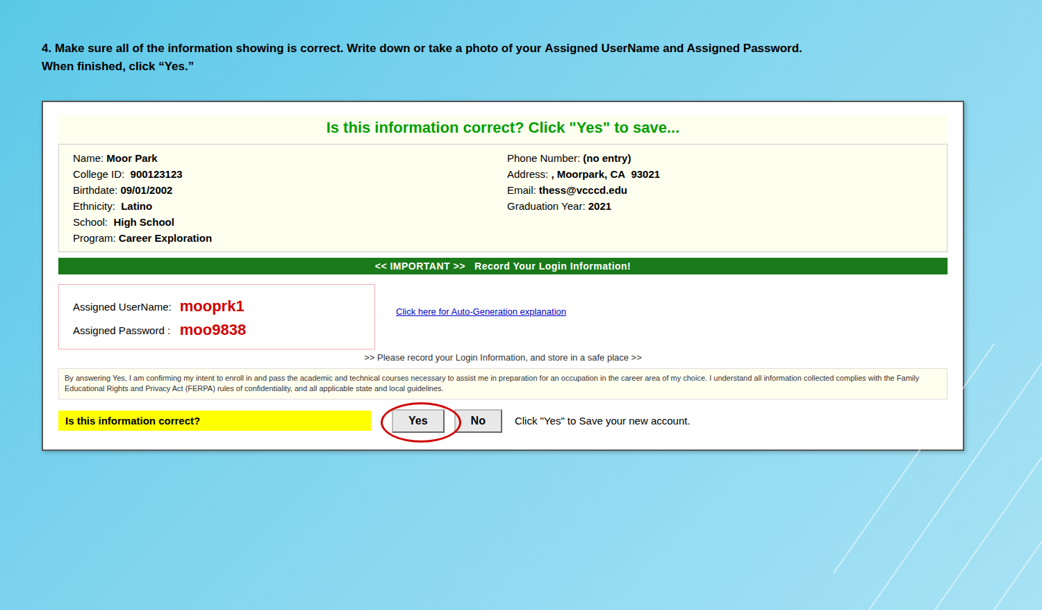4. Make sure all of the information showing is correct. Write down or take a photo of your Assigned UserName and Assigned Password. When finished, click “Yes.”
Is this information correct? Click "Yes" to save...
| Name: Moor Park | Phone Number: (no entry) |
| College ID: 900123123 | Address: , Moorpark, CA 93021 |
| Birthdate: 09/01/2002 | Email: thess@vcccd.edu |
| Ethnicity: Latino | Graduation Year: 2021 |
| School: High School | |
| Program: Career Exploration | |
<< IMPORTANT >> Record Your Login Information!
| Assigned UserName: | mooprk1 |
| Assigned Password : | moo9838 |
Click here for Auto-Generation explanation
>> Please record your Login Information, and store in a safe place >>
By answering Yes, I am confirming my intent to enroll in and pass the academic and technical courses necessary to assist me in preparation for an occupation in the career area of my choice. I understand all information collected complies with the Family Educational Rights and Privacy Act (FERPA) rules of confidentiality, and all applicable state and local guidelines.
Is this information correct?
Yes
No Click "Yes" to Save your new account.